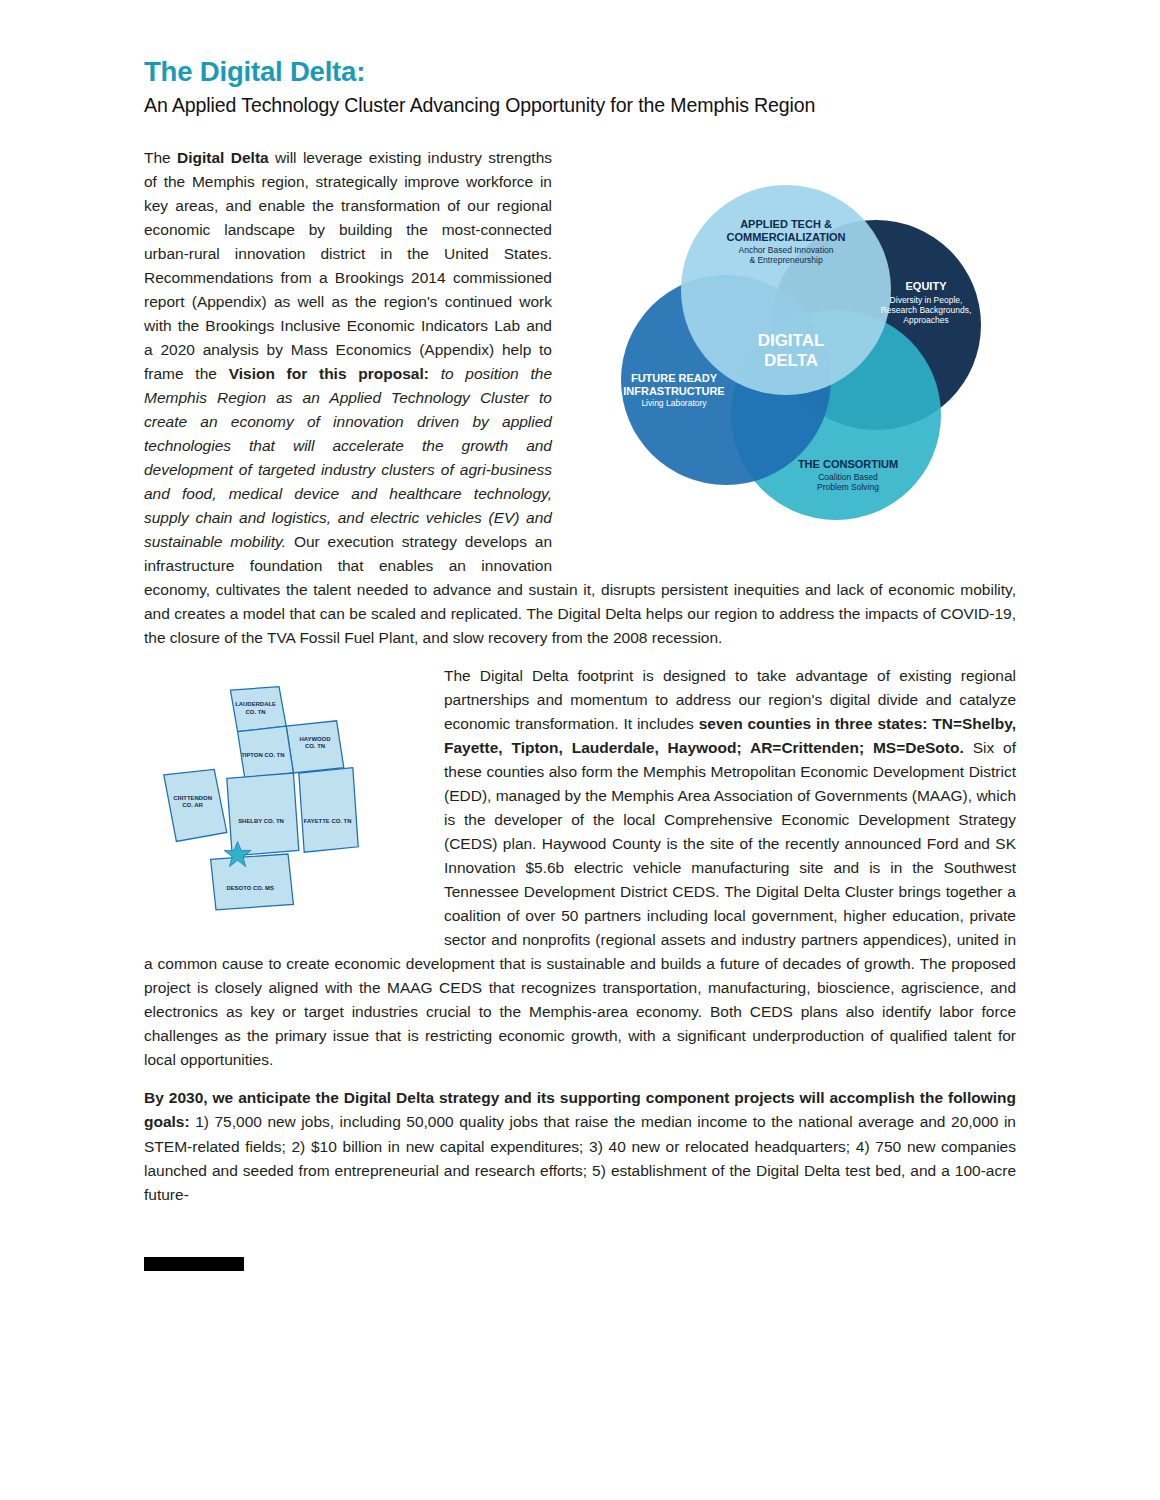The Digital Delta:
An Applied Technology Cluster Advancing Opportunity for the Memphis Region
Digital Delta Venn diagram Four overlapping circles: Applied Tech & Commercialization (anchor based innovation & entrepreneurship), Equity (diversity in people, research backgrounds, approaches), Future Ready Infrastructure (living laboratory), and The Consortium (coalition based problem solving). Digital Delta sits at the intersection. DIGITAL DELTA APPLIED TECH & COMMERCIALIZATION Anchor Based Innovation & Entrepreneurship EQUITY Diversity in People, Research Backgrounds, Approaches FUTURE READY INFRASTRUCTURE Living Laboratory THE CONSORTIUM Coalition Based Problem Solving
The Digital Delta will leverage existing industry strengths of the Memphis region, strategically improve workforce in key areas, and enable the transformation of our regional economic landscape by building the most-connected urban-rural innovation district in the United States. Recommendations from a Brookings 2014 commissioned report (Appendix) as well as the region's continued work with the Brookings Inclusive Economic Indicators Lab and a 2020 analysis by Mass Economics (Appendix) help to frame the Vision for this proposal: to position the Memphis Region as an Applied Technology Cluster to create an economy of innovation driven by applied technologies that will accelerate the growth and development of targeted industry clusters of agri-business and food, medical device and healthcare technology, supply chain and logistics, and electric vehicles (EV) and sustainable mobility. Our execution strategy develops an infrastructure foundation that enables an innovation economy, cultivates the talent needed to advance and sustain it, disrupts persistent inequities and lack of economic mobility, and creates a model that can be scaled and replicated. The Digital Delta helps our region to address the impacts of COVID-19, the closure of the TVA Fossil Fuel Plant, and slow recovery from the 2008 recession.
Digital Delta seven-county footprint Map showing Lauderdale, Haywood, Tipton, Shelby, and Fayette counties in Tennessee; Crittenden County, Arkansas; and DeSoto County, Mississippi. A star marks Memphis in Shelby County. LAUDERDALE CO. TN HAYWOOD CO. TN TIPTON CO. TN CRITTENDON CO. AR SHELBY CO. TN FAYETTE CO. TN DESOTO CO. MS
The Digital Delta footprint is designed to take advantage of existing regional partnerships and momentum to address our region's digital divide and catalyze economic transformation. It includes seven counties in three states: TN=Shelby, Fayette, Tipton, Lauderdale, Haywood; AR=Crittenden; MS=DeSoto. Six of these counties also form the Memphis Metropolitan Economic Development District (EDD), managed by the Memphis Area Association of Governments (MAAG), which is the developer of the local Comprehensive Economic Development Strategy (CEDS) plan. Haywood County is the site of the recently announced Ford and SK Innovation $5.6b electric vehicle manufacturing site and is in the Southwest Tennessee Development District CEDS. The Digital Delta Cluster brings together a coalition of over 50 partners including local government, higher education, private sector and nonprofits (regional assets and industry partners appendices), united in a common cause to create economic development that is sustainable and builds a future of decades of growth. The proposed project is closely aligned with the MAAG CEDS that recognizes transportation, manufacturing, bioscience, agriscience, and electronics as key or target industries crucial to the Memphis-area economy. Both CEDS plans also identify labor force challenges as the primary issue that is restricting economic growth, with a significant underproduction of qualified talent for local opportunities.
By 2030, we anticipate the Digital Delta strategy and its supporting component projects will accomplish the following goals: 1) 75,000 new jobs, including 50,000 quality jobs that raise the median income to the national average and 20,000 in STEM-related fields; 2) $10 billion in new capital expenditures; 3) 40 new or relocated headquarters; 4) 750 new companies launched and seeded from entrepreneurial and research efforts; 5) establishment of the Digital Delta test bed, and a 100-acre future-